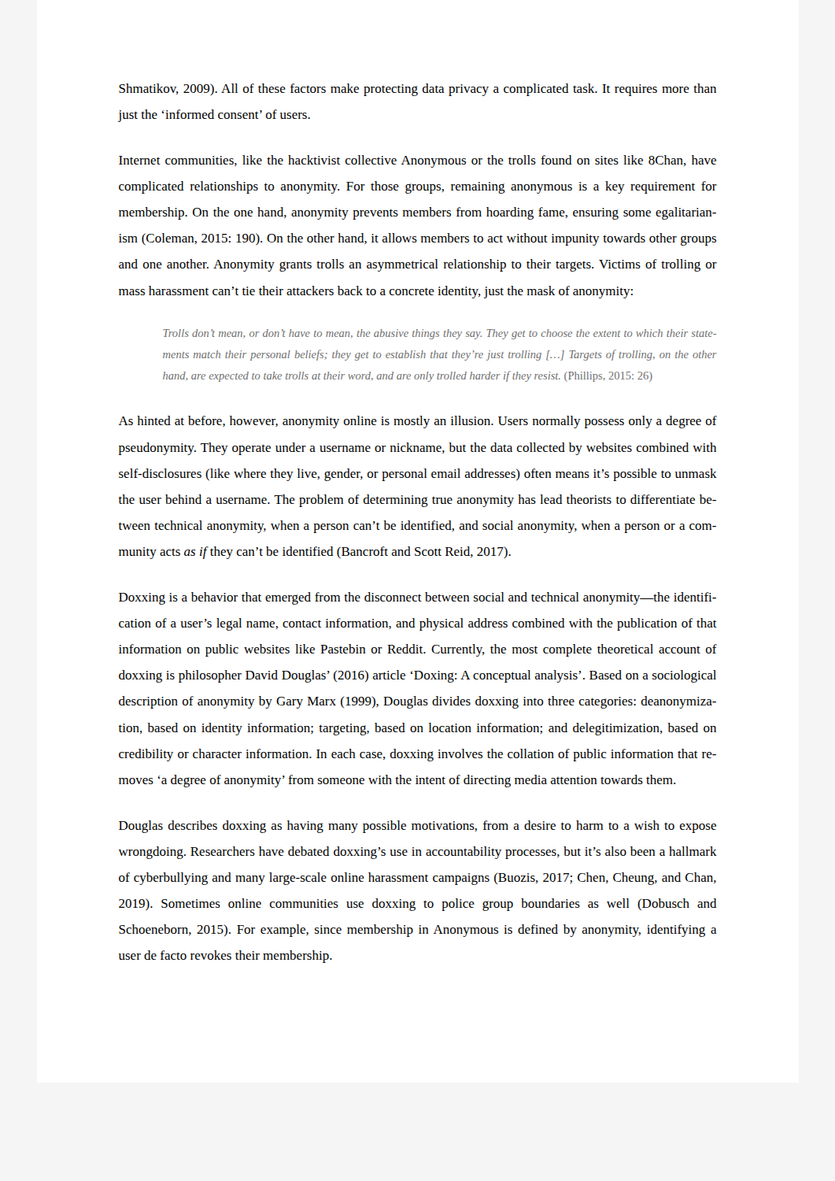Shmatikov, 2009). All of these factors make protecting data privacy a complicated task. It requires more than just the ‘informed consent’ of users.
Internet communities, like the hacktivist collective Anonymous or the trolls found on sites like 8Chan, have complicated relationships to anonymity. For those groups, remaining anonymous is a key requirement for membership. On the one hand, anonymity prevents members from hoarding fame, ensuring some egalitarianism (Coleman, 2015: 190). On the other hand, it allows members to act without impunity towards other groups and one another. Anonymity grants trolls an asymmetrical relationship to their targets. Victims of trolling or mass harassment can’t tie their attackers back to a concrete identity, just the mask of anonymity:
Trolls don’t mean, or don’t have to mean, the abusive things they say. They get to choose the extent to which their statements match their personal beliefs; they get to establish that they’re just trolling […] Targets of trolling, on the other hand, are expected to take trolls at their word, and are only trolled harder if they resist. (Phillips, 2015: 26)
As hinted at before, however, anonymity online is mostly an illusion. Users normally possess only a degree of pseudonymity. They operate under a username or nickname, but the data collected by websites combined with self-disclosures (like where they live, gender, or personal email addresses) often means it’s possible to unmask the user behind a username. The problem of determining true anonymity has lead theorists to differentiate between technical anonymity, when a person can’t be identified, and social anonymity, when a person or a community acts as if they can’t be identified (Bancroft and Scott Reid, 2017).
Doxxing is a behavior that emerged from the disconnect between social and technical anonymity—the identification of a user’s legal name, contact information, and physical address combined with the publication of that information on public websites like Pastebin or Reddit. Currently, the most complete theoretical account of doxxing is philosopher David Douglas’ (2016) article ‘Doxing: A conceptual analysis’. Based on a sociological description of anonymity by Gary Marx (1999), Douglas divides doxxing into three categories: deanonymization, based on identity information; targeting, based on location information; and delegitimization, based on credibility or character information. In each case, doxxing involves the collation of public information that removes ‘a degree of anonymity’ from someone with the intent of directing media attention towards them.
Douglas describes doxxing as having many possible motivations, from a desire to harm to a wish to expose wrongdoing. Researchers have debated doxxing’s use in accountability processes, but it’s also been a hallmark of cyberbullying and many large-scale online harassment campaigns (Buozis, 2017; Chen, Cheung, and Chan, 2019). Sometimes online communities use doxxing to police group boundaries as well (Dobusch and Schoeneborn, 2015). For example, since membership in Anonymous is defined by anonymity, identifying a user de facto revokes their membership.